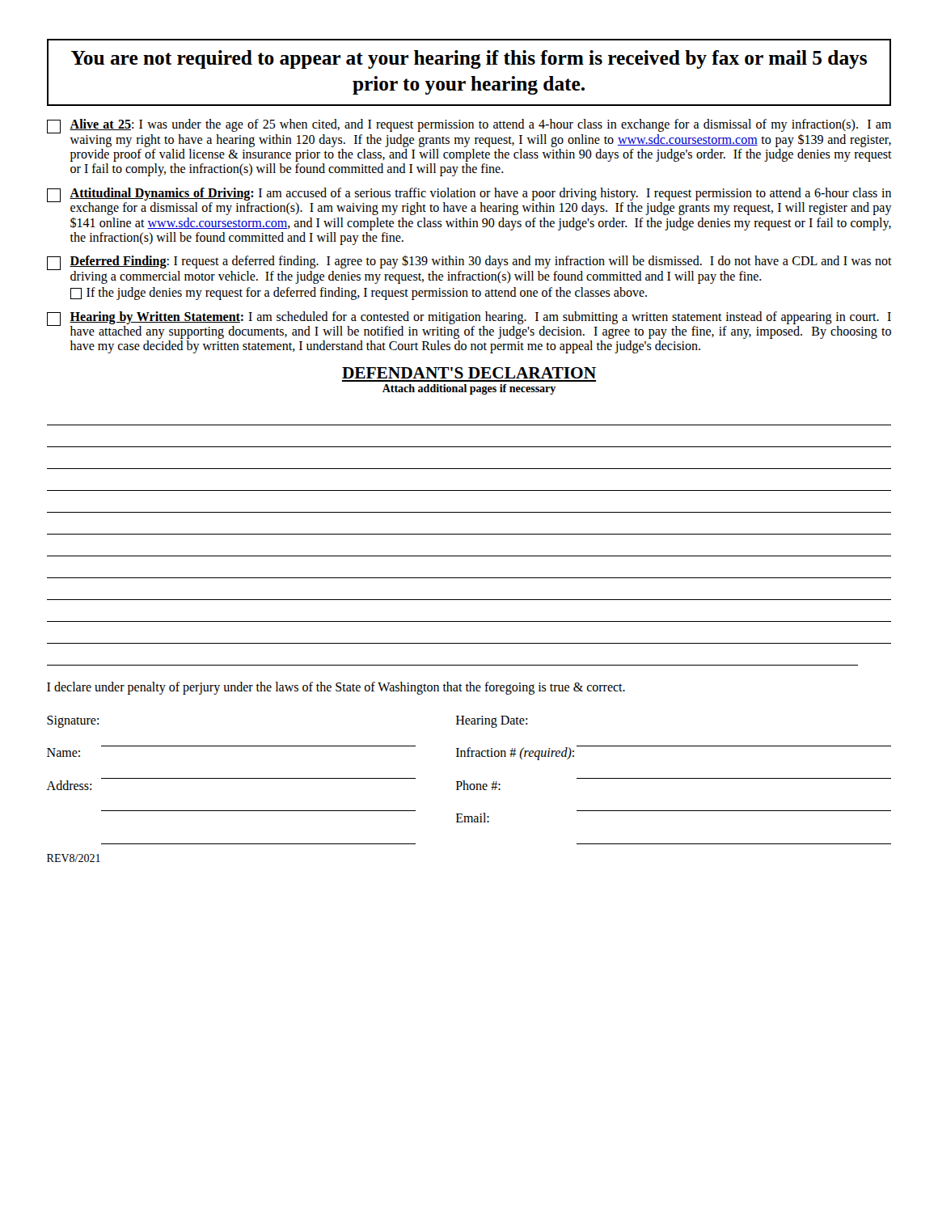You are not required to appear at your hearing if this form is received by fax or mail 5 days prior to your hearing date.
Alive at 25: I was under the age of 25 when cited, and I request permission to attend a 4-hour class in exchange for a dismissal of my infraction(s). I am waiving my right to have a hearing within 120 days. If the judge grants my request, I will go online to www.sdc.coursestorm.com to pay $139 and register, provide proof of valid license & insurance prior to the class, and I will complete the class within 90 days of the judge's order. If the judge denies my request or I fail to comply, the infraction(s) will be found committed and I will pay the fine.
Attitudinal Dynamics of Driving: I am accused of a serious traffic violation or have a poor driving history. I request permission to attend a 6-hour class in exchange for a dismissal of my infraction(s). I am waiving my right to have a hearing within 120 days. If the judge grants my request, I will register and pay $141 online at www.sdc.coursestorm.com, and I will complete the class within 90 days of the judge's order. If the judge denies my request or I fail to comply, the infraction(s) will be found committed and I will pay the fine.
Deferred Finding: I request a deferred finding. I agree to pay $139 within 30 days and my infraction will be dismissed. I do not have a CDL and I was not driving a commercial motor vehicle. If the judge denies my request, the infraction(s) will be found committed and I will pay the fine.
If the judge denies my request for a deferred finding, I request permission to attend one of the classes above.
Hearing by Written Statement: I am scheduled for a contested or mitigation hearing. I am submitting a written statement instead of appearing in court. I have attached any supporting documents, and I will be notified in writing of the judge's decision. I agree to pay the fine, if any, imposed. By choosing to have my case decided by written statement, I understand that Court Rules do not permit me to appeal the judge's decision.
DEFENDANT'S DECLARATION
Attach additional pages if necessary
I declare under penalty of perjury under the laws of the State of Washington that the foregoing is true & correct.
| Signature: | | | Hearing Date: | |
| Name: | | | Infraction # (required) : | |
| Address: | | | Phone #: | |
| | | | Email: | |
REV8/2021